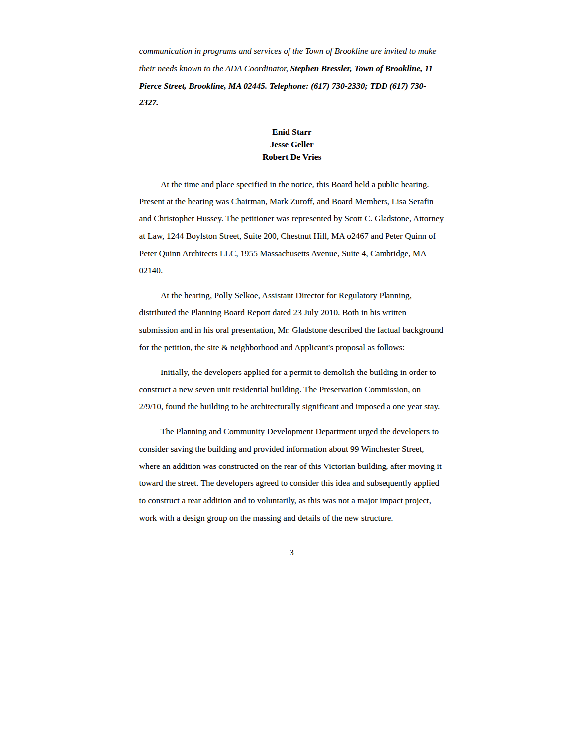communication in programs and services of the Town of Brookline are invited to make their needs known to the ADA Coordinator, Stephen Bressler, Town of Brookline, 11 Pierce Street, Brookline, MA 02445. Telephone: (617) 730-2330; TDD (617) 730-2327.
Enid Starr
Jesse Geller
Robert De Vries
At the time and place specified in the notice, this Board held a public hearing. Present at the hearing was Chairman, Mark Zuroff, and Board Members, Lisa Serafin and Christopher Hussey. The petitioner was represented by Scott C. Gladstone, Attorney at Law, 1244 Boylston Street, Suite 200, Chestnut Hill, MA o2467 and Peter Quinn of Peter Quinn Architects LLC, 1955 Massachusetts Avenue, Suite 4, Cambridge, MA 02140.
At the hearing, Polly Selkoe, Assistant Director for Regulatory Planning, distributed the Planning Board Report dated 23 July 2010. Both in his written submission and in his oral presentation, Mr. Gladstone described the factual background for the petition, the site & neighborhood and Applicant's proposal as follows:
Initially, the developers applied for a permit to demolish the building in order to construct a new seven unit residential building. The Preservation Commission, on 2/9/10, found the building to be architecturally significant and imposed a one year stay.
The Planning and Community Development Department urged the developers to consider saving the building and provided information about 99 Winchester Street, where an addition was constructed on the rear of this Victorian building, after moving it toward the street. The developers agreed to consider this idea and subsequently applied to construct a rear addition and to voluntarily, as this was not a major impact project, work with a design group on the massing and details of the new structure.
3